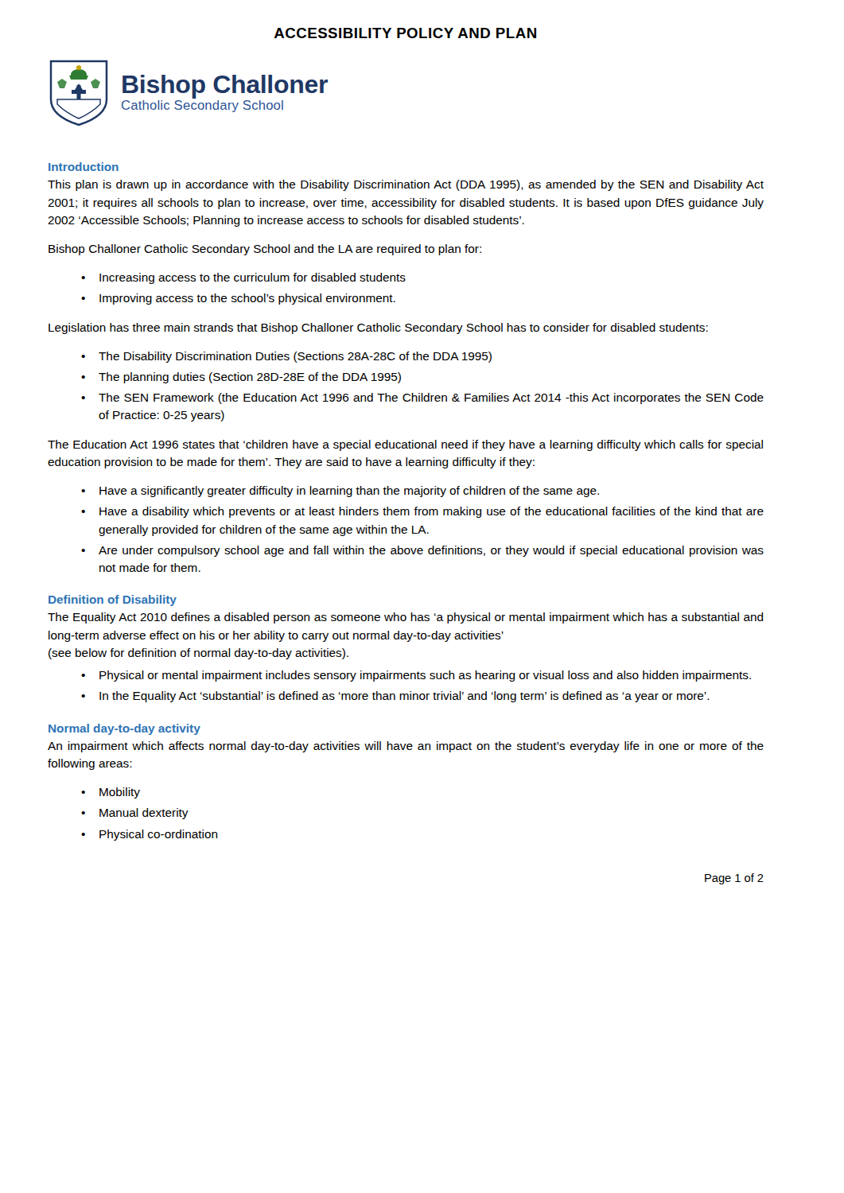Accessibility Policy and Plan
Bishop Challoner
Catholic Secondary School
Introduction
This plan is drawn up in accordance with the Disability Discrimination Act (DDA 1995), as amended by the SEN and Disability Act 2001; it requires all schools to plan to increase, over time, accessibility for disabled students. It is based upon DfES guidance July 2002 ‘Accessible Schools; Planning to increase access to schools for disabled students’.
Bishop Challoner Catholic Secondary School and the LA are required to plan for:
Increasing access to the curriculum for disabled students
Improving access to the school’s physical environment.
Legislation has three main strands that Bishop Challoner Catholic Secondary School has to consider for disabled students:
The Disability Discrimination Duties (Sections 28A-28C of the DDA 1995)
The planning duties (Section 28D-28E of the DDA 1995)
The SEN Framework (the Education Act 1996 and The Children & Families Act 2014 -this Act incorporates the SEN Code of Practice: 0-25 years)
The Education Act 1996 states that ‘children have a special educational need if they have a learning difficulty which calls for special education provision to be made for them’. They are said to have a learning difficulty if they:
Have a significantly greater difficulty in learning than the majority of children of the same age.
Have a disability which prevents or at least hinders them from making use of the educational facilities of the kind that are generally provided for children of the same age within the LA.
Are under compulsory school age and fall within the above definitions, or they would if special educational provision was not made for them.
Definition of Disability
The Equality Act 2010 defines a disabled person as someone who has ‘a physical or mental impairment which has a substantial and long-term adverse effect on his or her ability to carry out normal day-to-day activities’
(see below for definition of normal day-to-day activities).
Physical or mental impairment includes sensory impairments such as hearing or visual loss and also hidden impairments.
In the Equality Act ‘substantial’ is defined as ‘more than minor trivial’ and ‘long term’ is defined as ‘a year or more’.
Normal day-to-day activity
An impairment which affects normal day-to-day activities will have an impact on the student’s everyday life in one or more of the following areas:
Mobility
Manual dexterity
Physical co-ordination
Page 1 of 2